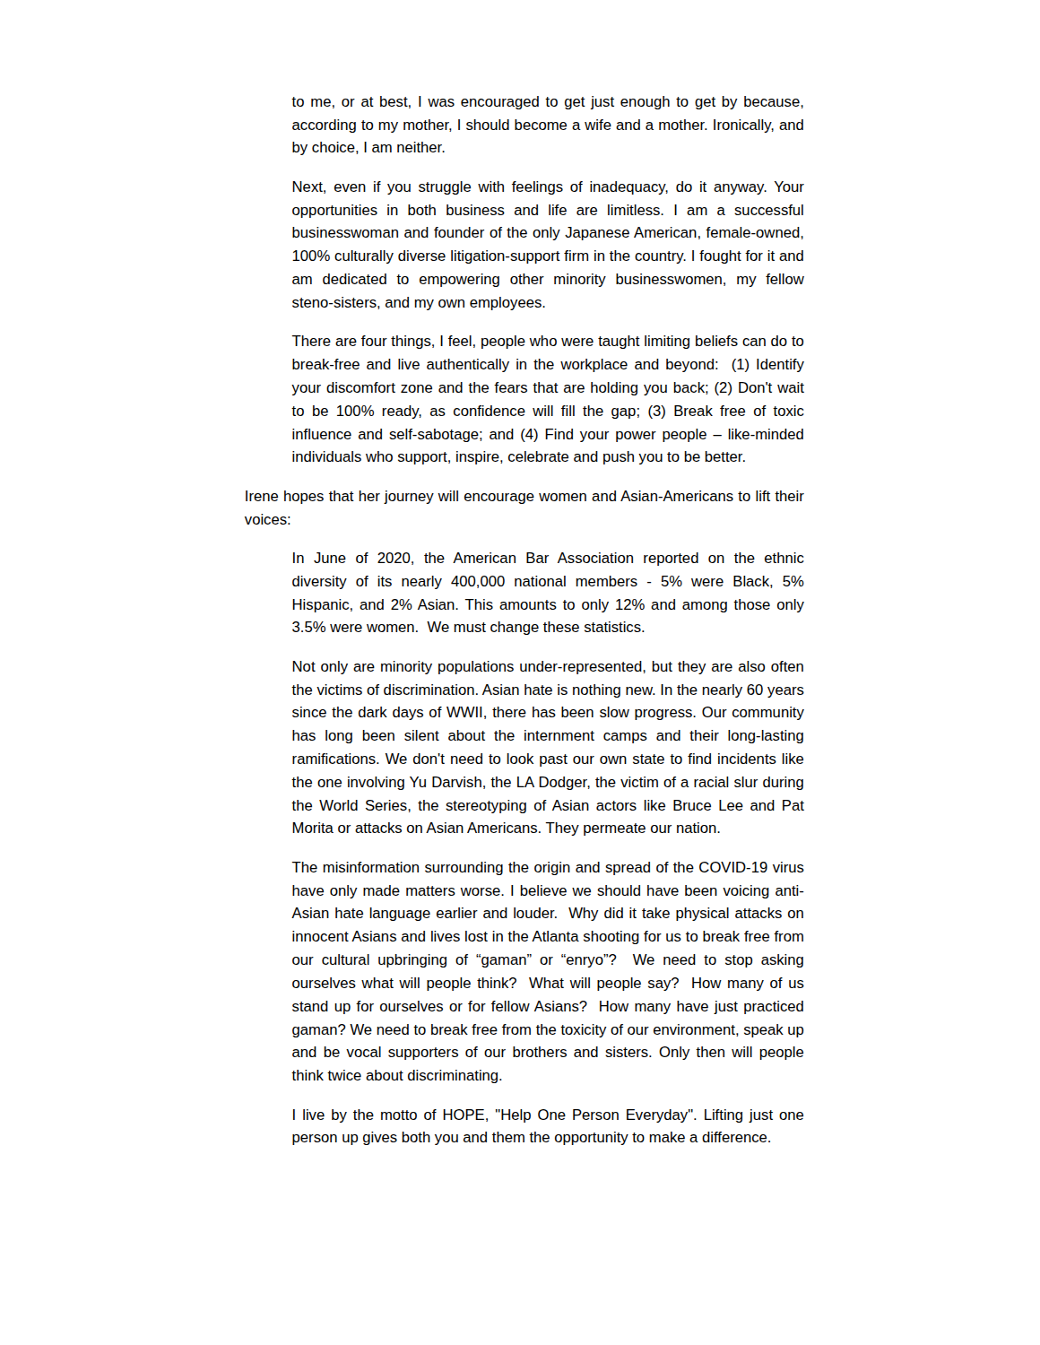to me, or at best, I was encouraged to get just enough to get by because, according to my mother, I should become a wife and a mother. Ironically, and by choice, I am neither.
Next, even if you struggle with feelings of inadequacy, do it anyway. Your opportunities in both business and life are limitless. I am a successful businesswoman and founder of the only Japanese American, female-owned, 100% culturally diverse litigation-support firm in the country. I fought for it and am dedicated to empowering other minority businesswomen, my fellow steno-sisters, and my own employees.
There are four things, I feel, people who were taught limiting beliefs can do to break-free and live authentically in the workplace and beyond: (1) Identify your discomfort zone and the fears that are holding you back; (2) Don't wait to be 100% ready, as confidence will fill the gap; (3) Break free of toxic influence and self-sabotage; and (4) Find your power people – like-minded individuals who support, inspire, celebrate and push you to be better.
Irene hopes that her journey will encourage women and Asian-Americans to lift their voices:
In June of 2020, the American Bar Association reported on the ethnic diversity of its nearly 400,000 national members - 5% were Black, 5% Hispanic, and 2% Asian. This amounts to only 12% and among those only 3.5% were women. We must change these statistics.
Not only are minority populations under-represented, but they are also often the victims of discrimination. Asian hate is nothing new. In the nearly 60 years since the dark days of WWII, there has been slow progress. Our community has long been silent about the internment camps and their long-lasting ramifications. We don't need to look past our own state to find incidents like the one involving Yu Darvish, the LA Dodger, the victim of a racial slur during the World Series, the stereotyping of Asian actors like Bruce Lee and Pat Morita or attacks on Asian Americans. They permeate our nation.
The misinformation surrounding the origin and spread of the COVID-19 virus have only made matters worse. I believe we should have been voicing anti-Asian hate language earlier and louder. Why did it take physical attacks on innocent Asians and lives lost in the Atlanta shooting for us to break free from our cultural upbringing of “gaman” or “enryo”? We need to stop asking ourselves what will people think? What will people say? How many of us stand up for ourselves or for fellow Asians? How many have just practiced gaman? We need to break free from the toxicity of our environment, speak up and be vocal supporters of our brothers and sisters. Only then will people think twice about discriminating.
I live by the motto of HOPE, "Help One Person Everyday". Lifting just one person up gives both you and them the opportunity to make a difference.